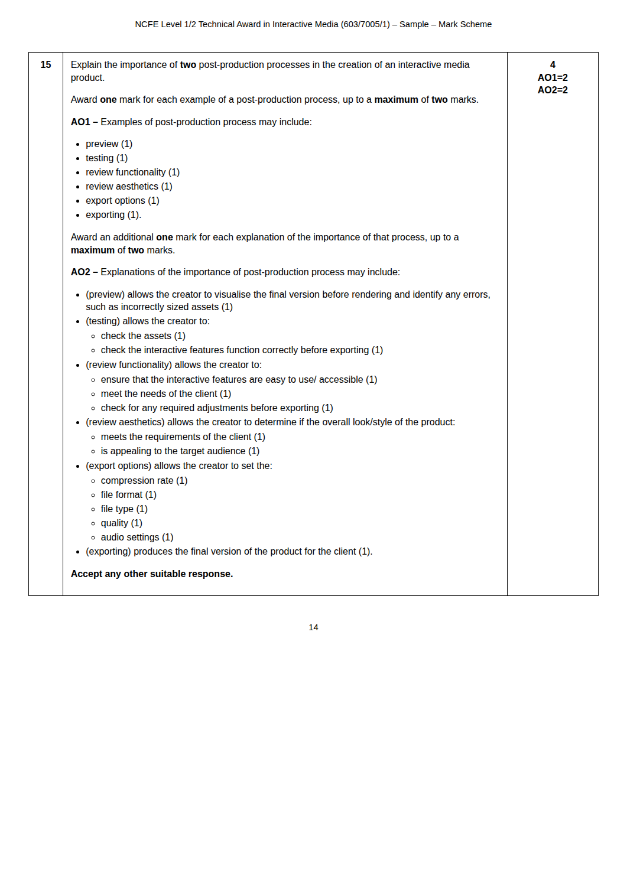NCFE Level 1/2 Technical Award in Interactive Media (603/7005/1) – Sample – Mark Scheme
| 15 | Explain the importance of two post-production processes in the creation of an interactive media product. Award one mark for each example of a post-production process, up to a maximum of two marks. AO1 – Examples of post-production process may include: preview (1) testing (1) review functionality (1) review aesthetics (1) export options (1) exporting (1). Award an additional one mark for each explanation of the importance of that process, up to a maximum of two marks. AO2 – Explanations of the importance of post-production process may include: (preview) allows the creator to visualise the final version before rendering and identify any errors, such as incorrectly sized assets (1) (testing) allows the creator to: check the assets (1) check the interactive features function correctly before exporting (1) (review functionality) allows the creator to: ensure that the interactive features are easy to use/ accessible (1) meet the needs of the client (1) check for any required adjustments before exporting (1) (review aesthetics) allows the creator to determine if the overall look/style of the product: meets the requirements of the client (1) is appealing to the target audience (1) (export options) allows the creator to set the: compression rate (1) file format (1) file type (1) quality (1) audio settings (1) (exporting) produces the final version of the product for the client (1). Accept any other suitable response. | 4 AO1=2 AO2=2 |
14